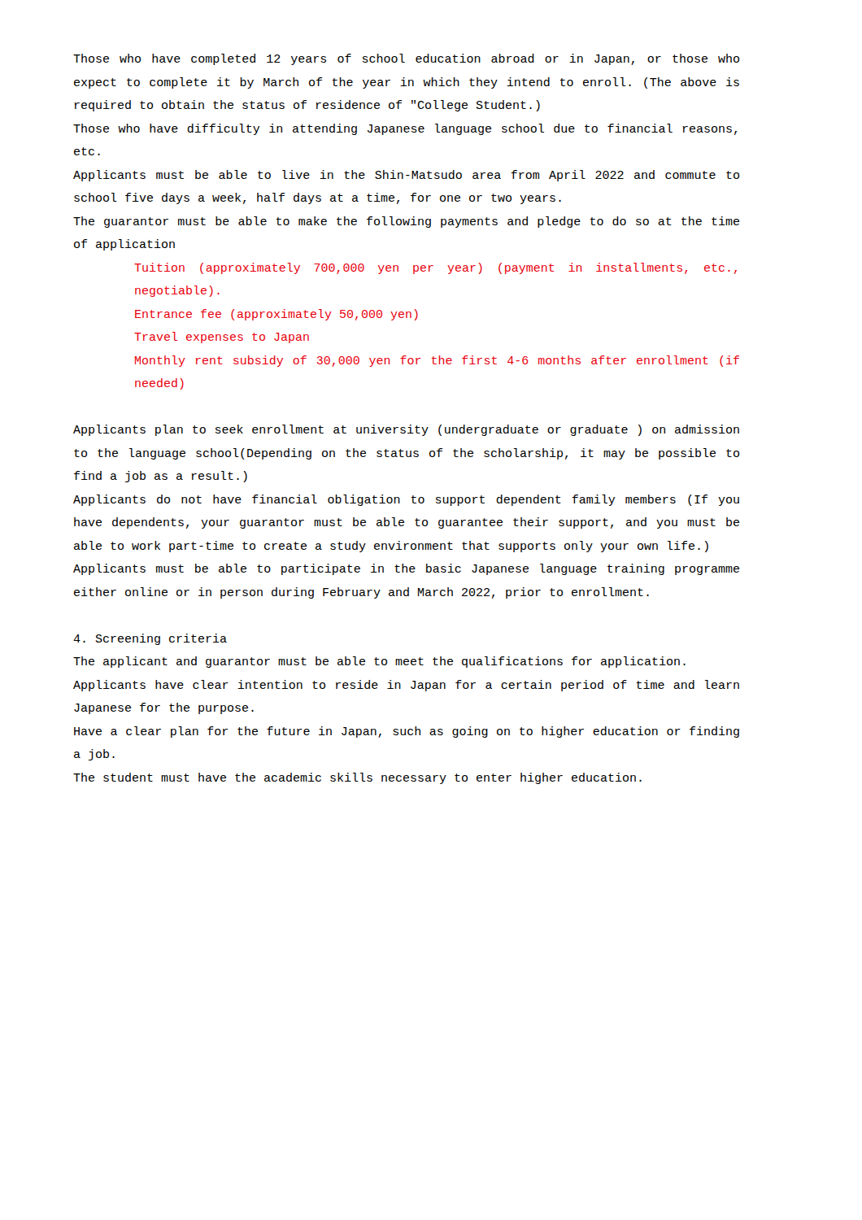Those who have completed 12 years of school education abroad or in Japan, or those who expect to complete it by March of the year in which they intend to enroll. (The above is required to obtain the status of residence of "College Student.)
Those who have difficulty in attending Japanese language school due to financial reasons, etc.
Applicants must be able to live in the Shin-Matsudo area from April 2022 and commute to school five days a week, half days at a time, for one or two years.
The guarantor must be able to make the following payments and pledge to do so at the time of application
Tuition (approximately 700,000 yen per year) (payment in installments, etc., negotiable).
Entrance fee (approximately 50,000 yen)
Travel expenses to Japan
Monthly rent subsidy of 30,000 yen for the first 4-6 months after enrollment (if needed)
Applicants plan to seek enrollment at university (undergraduate or graduate ) on admission to the language school(Depending on the status of the scholarship, it may be possible to find a job as a result.)
Applicants do not have financial obligation to support dependent family members (If you have dependents, your guarantor must be able to guarantee their support, and you must be able to work part-time to create a study environment that supports only your own life.)
Applicants must be able to participate in the basic Japanese language training programme either online or in person during February and March 2022, prior to enrollment.
4. Screening criteria
The applicant and guarantor must be able to meet the qualifications for application.
Applicants have clear intention to reside in Japan for a certain period of time and learn Japanese for the purpose.
Have a clear plan for the future in Japan, such as going on to higher education or finding a job.
The student must have the academic skills necessary to enter higher education.